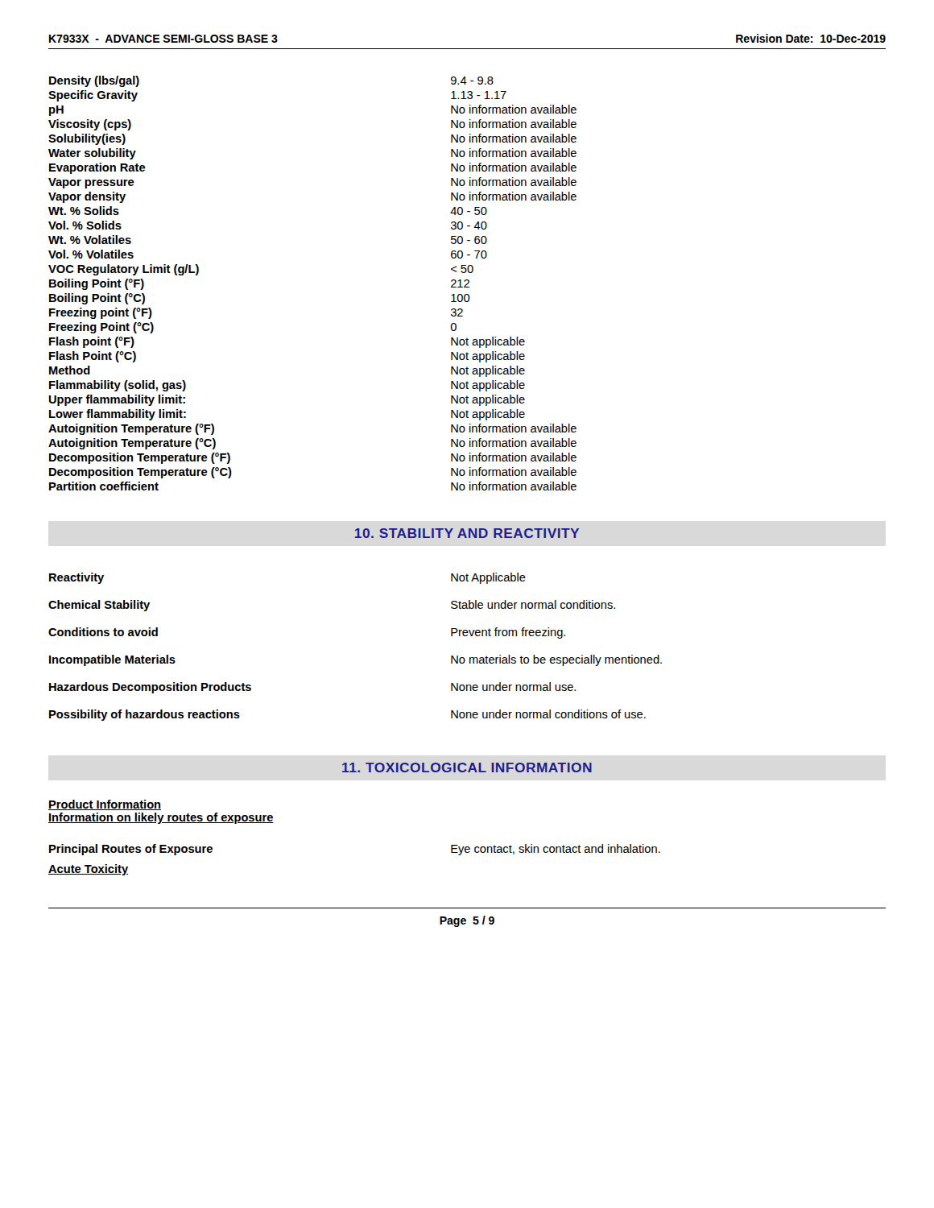K7933X - ADVANCE SEMI-GLOSS BASE 3 Revision Date: 10-Dec-2019
| Density (lbs/gal) | 9.4 - 9.8 |
| Specific Gravity | 1.13 - 1.17 |
| pH | No information available |
| Viscosity (cps) | No information available |
| Solubility(ies) | No information available |
| Water solubility | No information available |
| Evaporation Rate | No information available |
| Vapor pressure | No information available |
| Vapor density | No information available |
| Wt. % Solids | 40 - 50 |
| Vol. % Solids | 30 - 40 |
| Wt. % Volatiles | 50 - 60 |
| Vol. % Volatiles | 60 - 70 |
| VOC Regulatory Limit (g/L) | < 50 |
| Boiling Point (°F) | 212 |
| Boiling Point (°C) | 100 |
| Freezing point (°F) | 32 |
| Freezing Point (°C) | 0 |
| Flash point (°F) | Not applicable |
| Flash Point (°C) | Not applicable |
| Method | Not applicable |
| Flammability (solid, gas) | Not applicable |
| Upper flammability limit: | Not applicable |
| Lower flammability limit: | Not applicable |
| Autoignition Temperature (°F) | No information available |
| Autoignition Temperature (°C) | No information available |
| Decomposition Temperature (°F) | No information available |
| Decomposition Temperature (°C) | No information available |
| Partition coefficient | No information available |
10. STABILITY AND REACTIVITY
| Reactivity | Not Applicable |
| Chemical Stability | Stable under normal conditions. |
| Conditions to avoid | Prevent from freezing. |
| Incompatible Materials | No materials to be especially mentioned. |
| Hazardous Decomposition Products | None under normal use. |
| Possibility of hazardous reactions | None under normal conditions of use. |
11. TOXICOLOGICAL INFORMATION
Product Information
Information on likely routes of exposure
| Principal Routes of Exposure | Eye contact, skin contact and inhalation. |
Acute Toxicity
Page 5 / 9